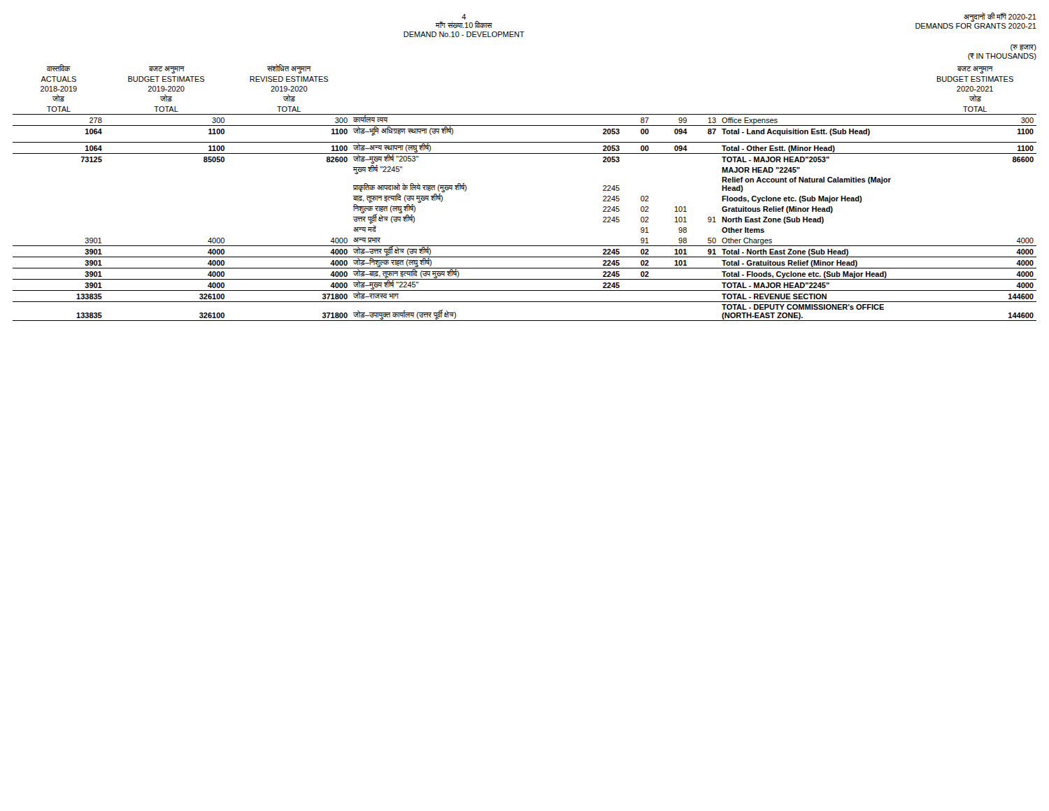4
माँग संख्या.10 विकास
DEMAND No.10 - DEVELOPMENT
अनुदानों की माँगें 2020-21
DEMANDS FOR GRANTS 2020-21
(रु हजार)
(₹ IN THOUSANDS)
| वास्तविक | बजट अनुमान | संशोधित अनुमान | | | | बजट अनुमान |
| --- | --- | --- | --- | --- | --- | --- |
| ACTUALS | BUDGET ESTIMATES | REVISED ESTIMATES | | | | BUDGET ESTIMATES |
| 2018-2019 | 2019-2020 | 2019-2020 | | | | 2020-2021 |
| जोड़ | जोड़ | जोड़ | | | | जोड़ |
| TOTAL | TOTAL | TOTAL | | | | TOTAL |
| 278 | 300 | 300 | कार्यालय व्यय | | 87 | 99 | 13 | Office Expenses | 300 |
| 1064 | 1100 | 1100 | जोड़–भूमि अधिग्रहण स्थापना (उप शीर्ष) | 2053 | 00 | 094 | 87 | Total - Land Acquisition Estt. (Sub Head) | 1100 |
| 1064 | 1100 | 1100 | जोड़–अन्य स्थापना (लघु शीर्ष) | 2053 | 00 | 094 | | Total - Other Estt. (Minor Head) | 1100 |
| 73125 | 85050 | 82600 | जोड़–मुख्य शीर्ष "2053" | 2053 | | | | TOTAL - MAJOR HEAD"2053" | 86600 |
| | | | मुख्य शीर्ष "2245" | | | | | MAJOR HEAD "2245" | |
| | | | प्राकृतिक आपदाओ के लिये राहत (मुख्य शीर्ष) | 2245 | | | | Relief on Account of Natural Calamities (Major Head) | |
| | | | बाढ़, तूफान इत्यादि (उप मुख्य शीर्ष) | 2245 | 02 | | | Floods, Cyclone etc. (Sub Major Head) | |
| | | | निशुल्क राहत (लघु शीर्ष) | 2245 | 02 | 101 | | Gratuitous Relief (Minor Head) | |
| | | | उत्तर पूर्वी क्षेत्र (उप शीर्ष) | 2245 | 02 | 101 | 91 | North East Zone (Sub Head) | |
| | | | अन्य मदें | | 91 | 98 | | Other Items | |
| 3901 | 4000 | 4000 | अन्य प्रभार | | 91 | 98 | 50 | Other Charges | 4000 |
| 3901 | 4000 | 4000 | जोड़–उत्तर पूर्वी क्षेत्र (उप शीर्ष) | 2245 | 02 | 101 | 91 | Total - North East Zone (Sub Head) | 4000 |
| 3901 | 4000 | 4000 | जोड़–निशुल्क राहत (लघु शीर्ष) | 2245 | 02 | 101 | | Total - Gratuitous Relief (Minor Head) | 4000 |
| 3901 | 4000 | 4000 | जोड़–बाढ़, तूफान इत्यादि (उप मुख्य शीर्ष) | 2245 | 02 | | | Total - Floods, Cyclone etc. (Sub Major Head) | 4000 |
| 3901 | 4000 | 4000 | जोड़–मुख्य शीर्ष "2245" | 2245 | | | | TOTAL - MAJOR HEAD"2245" | 4000 |
| 133835 | 326100 | 371800 | जोड़–राजस्व भाग | | | | | TOTAL - REVENUE SECTION | 144600 |
| 133835 | 326100 | 371800 | जोड़–उपायुक्त कार्यालय (उत्तर पूर्वी क्षेत्र) | | | | | TOTAL - DEPUTY COMMISSIONER's OFFICE (NORTH-EAST ZONE). | 144600 |